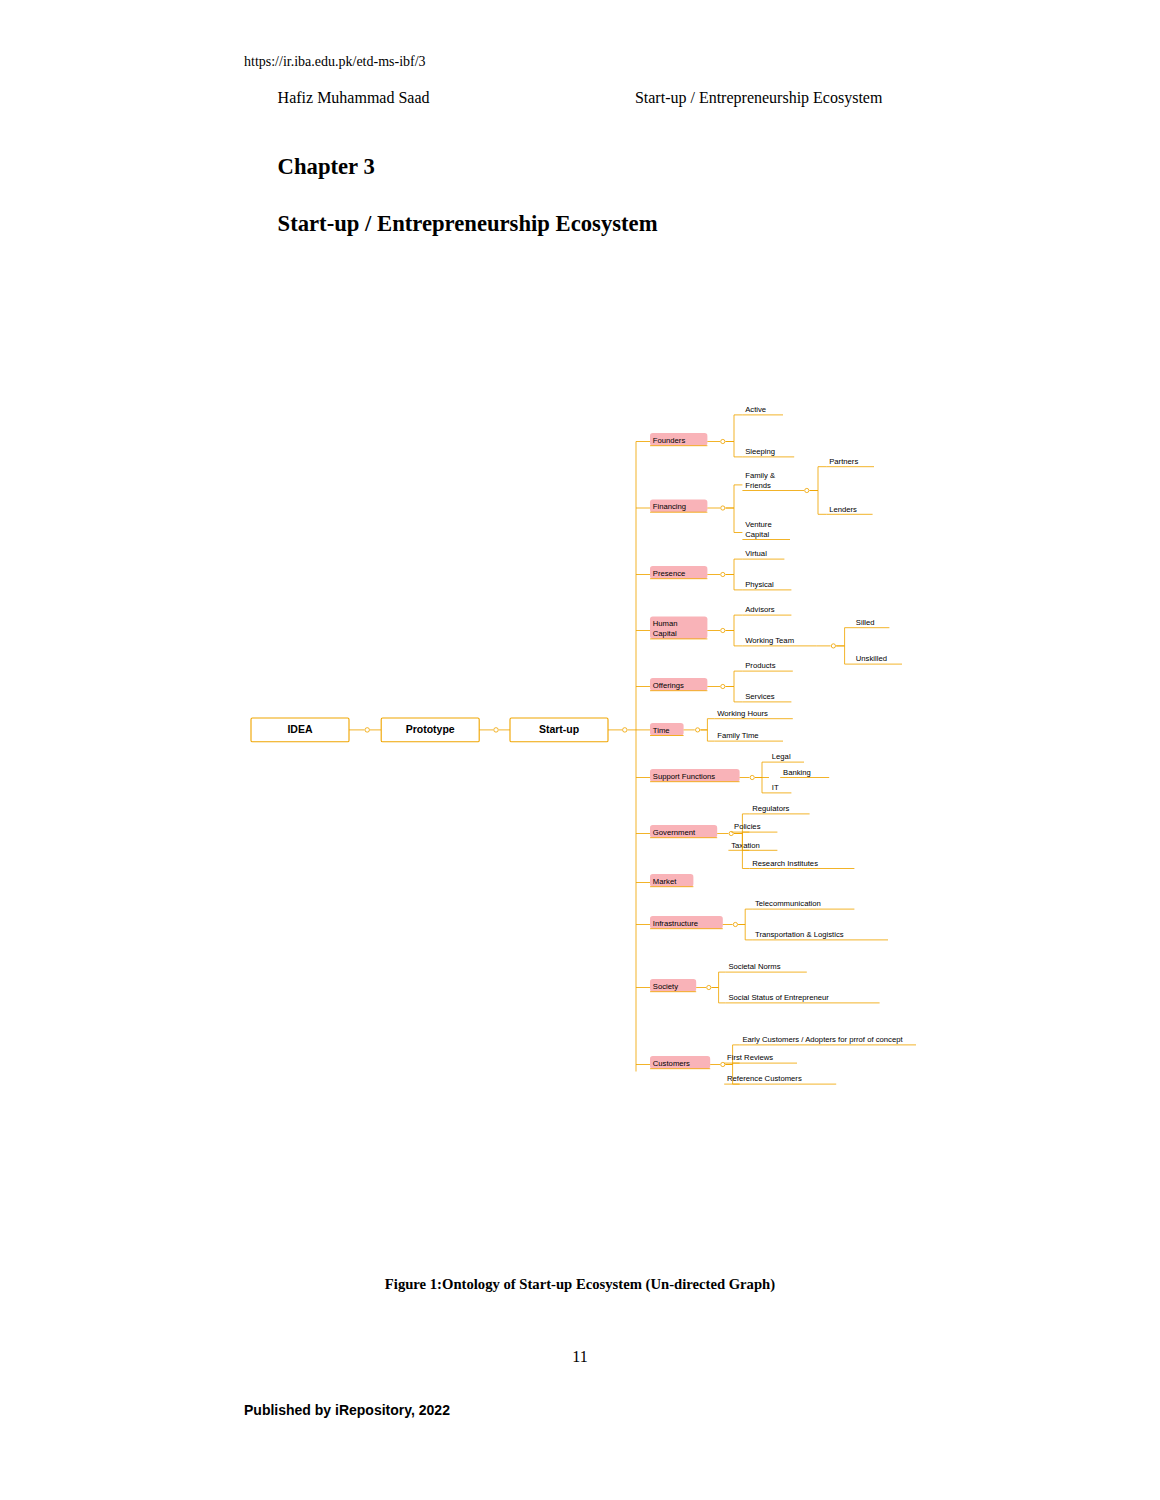https://ir.iba.edu.pk/etd-ms-ibf/3
Hafiz Muhammad Saad Start-up / Entrepreneurship Ecosystem
Chapter 3
Start-up / Entrepreneurship Ecosystem
IDEA Prototype Start-up Founders Active Sleeping Financing Family & Friends Venture Capital Partners Lenders Presence Virtual Physical Human Capital Advisors Working Team Silled Unskilled Offerings Products Services Time Working Hours Family Time Support Functions Legal Banking IT Government Regulators Policies Taxation Research Institutes Market Infrastructure Telecommunication Transportation & Logistics Society Societal Norms Social Status of Entrepreneur Customers Early Customers / Adopters for prrof of concept First Reviews Reference Customers
Figure 1:Ontology of Start-up Ecosystem (Un-directed Graph)
11
Published by iRepository, 2022